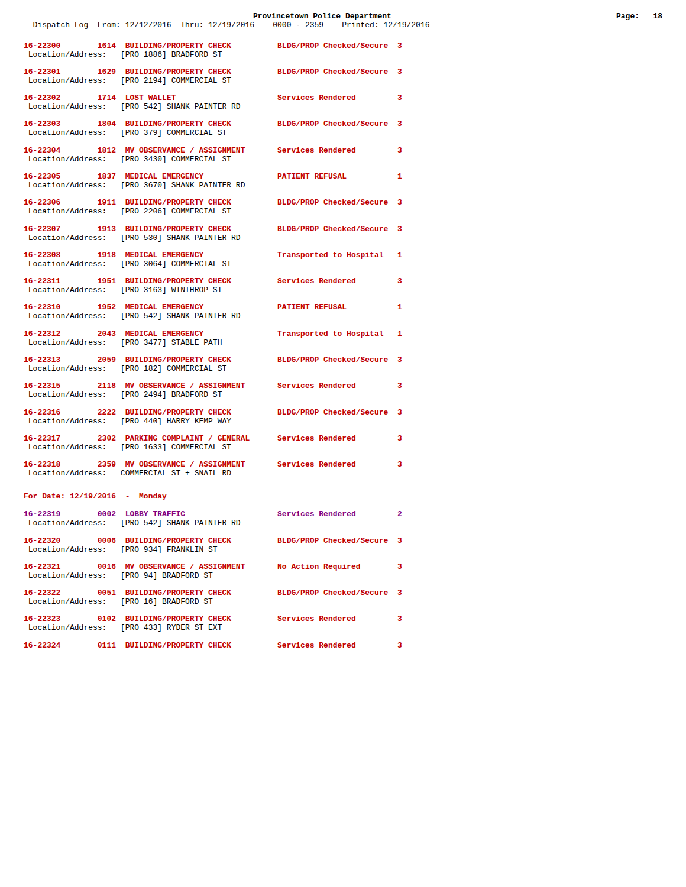Provincetown Police Department Page: 18
Dispatch Log From: 12/12/2016 Thru: 12/19/2016 0000 - 2359 Printed: 12/19/2016
16-22300 1614 BUILDING/PROPERTY CHECK BLDG/PROP Checked/Secure 3
Location/Address: [PRO 1886] BRADFORD ST
16-22301 1629 BUILDING/PROPERTY CHECK BLDG/PROP Checked/Secure 3
Location/Address: [PRO 2194] COMMERCIAL ST
16-22302 1714 LOST WALLET Services Rendered 3
Location/Address: [PRO 542] SHANK PAINTER RD
16-22303 1804 BUILDING/PROPERTY CHECK BLDG/PROP Checked/Secure 3
Location/Address: [PRO 379] COMMERCIAL ST
16-22304 1812 MV OBSERVANCE / ASSIGNMENT Services Rendered 3
Location/Address: [PRO 3430] COMMERCIAL ST
16-22305 1837 MEDICAL EMERGENCY PATIENT REFUSAL 1
Location/Address: [PRO 3670] SHANK PAINTER RD
16-22306 1911 BUILDING/PROPERTY CHECK BLDG/PROP Checked/Secure 3
Location/Address: [PRO 2206] COMMERCIAL ST
16-22307 1913 BUILDING/PROPERTY CHECK BLDG/PROP Checked/Secure 3
Location/Address: [PRO 530] SHANK PAINTER RD
16-22308 1918 MEDICAL EMERGENCY Transported to Hospital 1
Location/Address: [PRO 3064] COMMERCIAL ST
16-22311 1951 BUILDING/PROPERTY CHECK Services Rendered 3
Location/Address: [PRO 3163] WINTHROP ST
16-22310 1952 MEDICAL EMERGENCY PATIENT REFUSAL 1
Location/Address: [PRO 542] SHANK PAINTER RD
16-22312 2043 MEDICAL EMERGENCY Transported to Hospital 1
Location/Address: [PRO 3477] STABLE PATH
16-22313 2059 BUILDING/PROPERTY CHECK BLDG/PROP Checked/Secure 3
Location/Address: [PRO 182] COMMERCIAL ST
16-22315 2118 MV OBSERVANCE / ASSIGNMENT Services Rendered 3
Location/Address: [PRO 2494] BRADFORD ST
16-22316 2222 BUILDING/PROPERTY CHECK BLDG/PROP Checked/Secure 3
Location/Address: [PRO 440] HARRY KEMP WAY
16-22317 2302 PARKING COMPLAINT / GENERAL Services Rendered 3
Location/Address: [PRO 1633] COMMERCIAL ST
16-22318 2359 MV OBSERVANCE / ASSIGNMENT Services Rendered 3
Location/Address: COMMERCIAL ST + SNAIL RD
For Date: 12/19/2016 - Monday
16-22319 0002 LOBBY TRAFFIC Services Rendered 2
Location/Address: [PRO 542] SHANK PAINTER RD
16-22320 0006 BUILDING/PROPERTY CHECK BLDG/PROP Checked/Secure 3
Location/Address: [PRO 934] FRANKLIN ST
16-22321 0016 MV OBSERVANCE / ASSIGNMENT No Action Required 3
Location/Address: [PRO 94] BRADFORD ST
16-22322 0051 BUILDING/PROPERTY CHECK BLDG/PROP Checked/Secure 3
Location/Address: [PRO 16] BRADFORD ST
16-22323 0102 BUILDING/PROPERTY CHECK Services Rendered 3
Location/Address: [PRO 433] RYDER ST EXT
16-22324 0111 BUILDING/PROPERTY CHECK Services Rendered 3